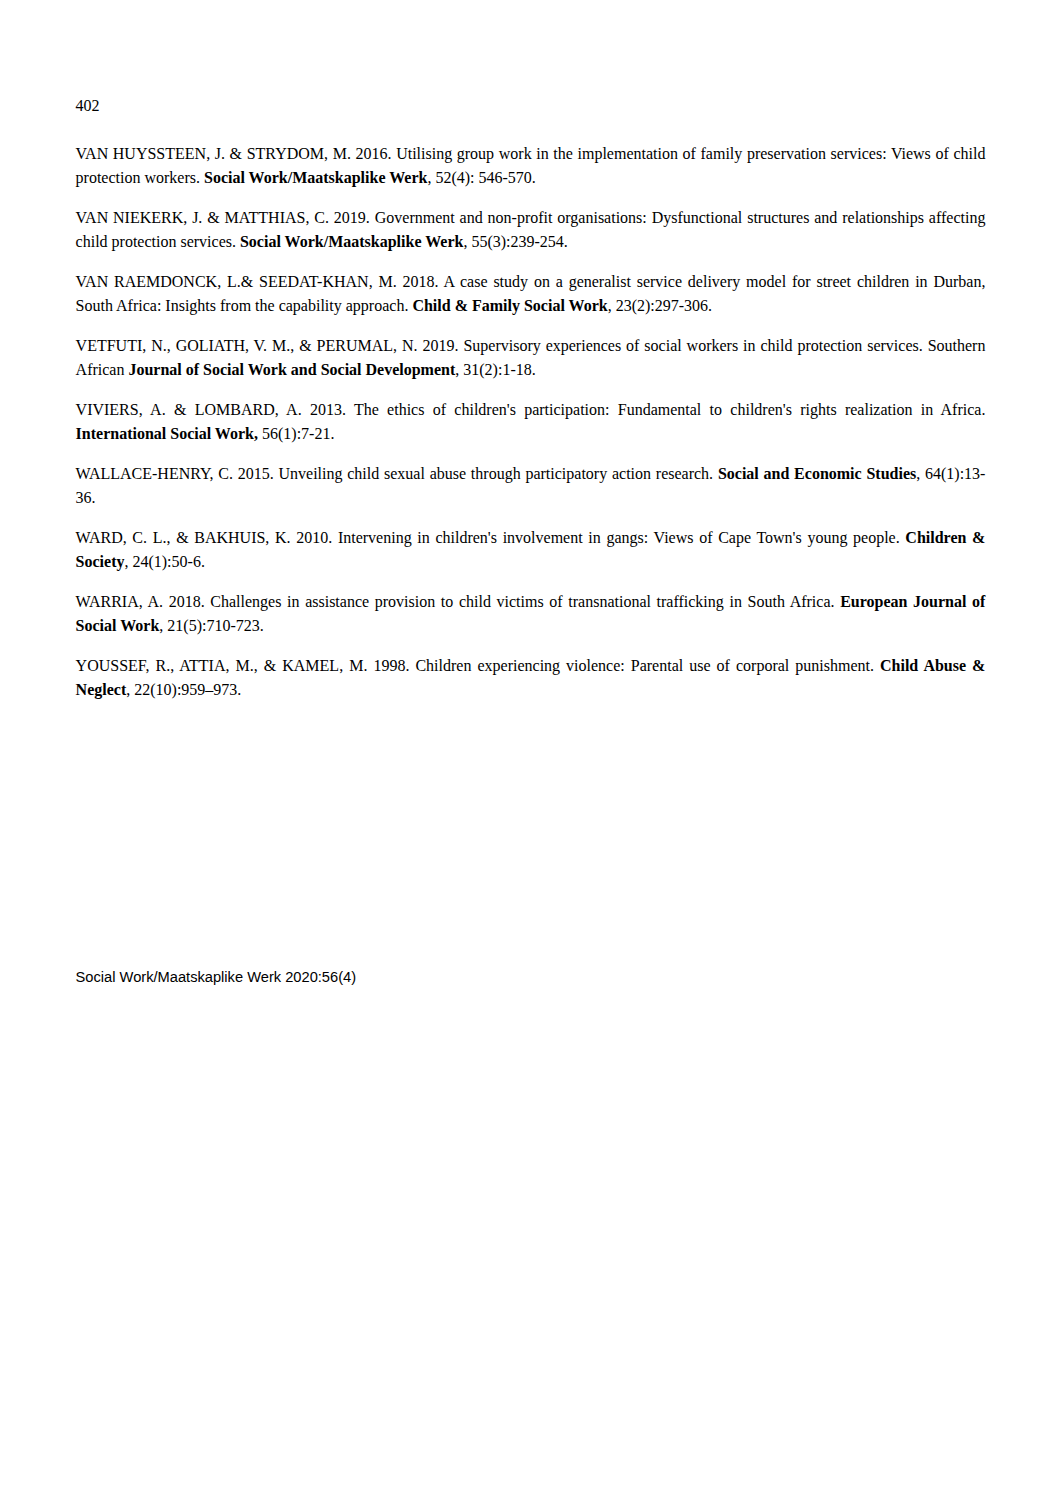402
VAN HUYSSTEEN, J. & STRYDOM, M. 2016. Utilising group work in the implementation of family preservation services: Views of child protection workers. Social Work/Maatskaplike Werk, 52(4): 546-570.
VAN NIEKERK, J. & MATTHIAS, C. 2019. Government and non-profit organisations: Dysfunctional structures and relationships affecting child protection services. Social Work/Maatskaplike Werk, 55(3):239-254.
VAN RAEMDONCK, L.& SEEDAT-KHAN, M. 2018. A case study on a generalist service delivery model for street children in Durban, South Africa: Insights from the capability approach. Child & Family Social Work, 23(2):297-306.
VETFUTI, N., GOLIATH, V. M., & PERUMAL, N. 2019. Supervisory experiences of social workers in child protection services. Southern African Journal of Social Work and Social Development, 31(2):1-18.
VIVIERS, A. & LOMBARD, A. 2013. The ethics of children's participation: Fundamental to children's rights realization in Africa. International Social Work, 56(1):7-21.
WALLACE-HENRY, C. 2015. Unveiling child sexual abuse through participatory action research. Social and Economic Studies, 64(1):13-36.
WARD, C. L., & BAKHUIS, K. 2010. Intervening in children's involvement in gangs: Views of Cape Town's young people. Children & Society, 24(1):50-6.
WARRIA, A. 2018. Challenges in assistance provision to child victims of transnational trafficking in South Africa. European Journal of Social Work, 21(5):710-723.
YOUSSEF, R., ATTIA, M., & KAMEL, M. 1998. Children experiencing violence: Parental use of corporal punishment. Child Abuse & Neglect, 22(10):959–973.
Social Work/Maatskaplike Werk 2020:56(4)